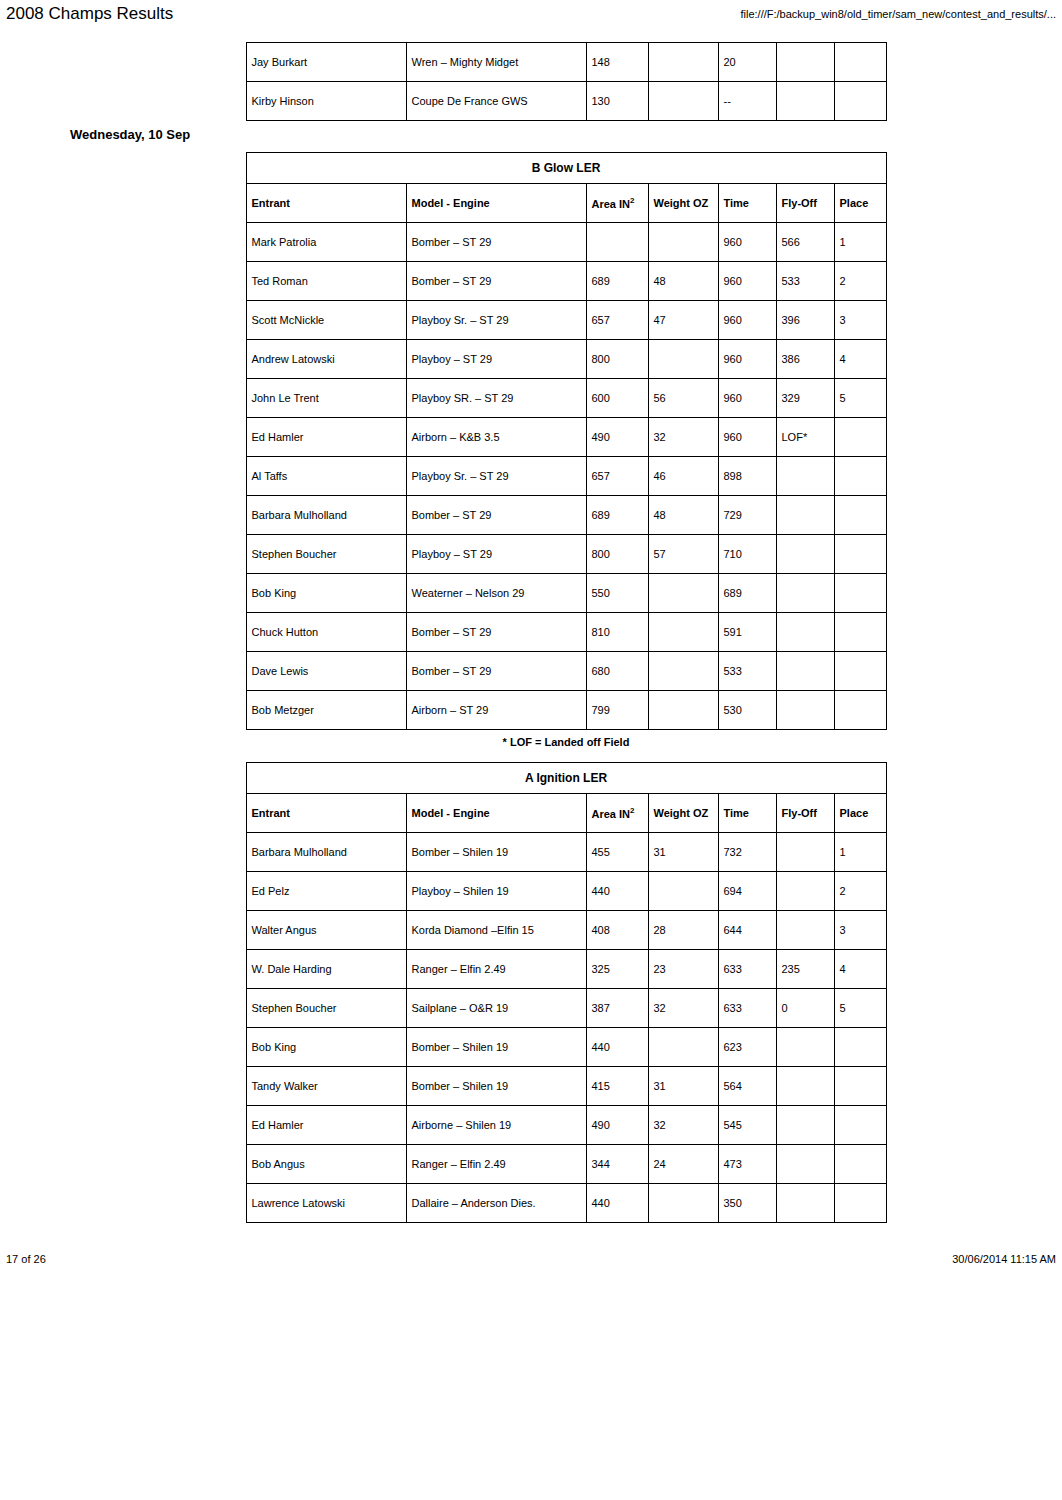2008 Champs Results
file:///F:/backup_win8/old_timer/sam_new/contest_and_results/...
| Jay Burkart | Wren – Mighty Midget | 148 | | 20 | | |
| Kirby Hinson | Coupe De France GWS | 130 | | -- | | |
Wednesday, 10 Sep
B Glow LER
| Entrant | Model - Engine | Area IN 2 | Weight OZ | Time | Fly-Off | Place |
| --- | --- | --- | --- | --- | --- | --- |
| Mark Patrolia | Bomber – ST 29 | | | 960 | 566 | 1 |
| Ted Roman | Bomber – ST 29 | 689 | 48 | 960 | 533 | 2 |
| Scott McNickle | Playboy Sr. – ST 29 | 657 | 47 | 960 | 396 | 3 |
| Andrew Latowski | Playboy – ST 29 | 800 | | 960 | 386 | 4 |
| John Le Trent | Playboy SR. – ST 29 | 600 | 56 | 960 | 329 | 5 |
| Ed Hamler | Airborn – K&B 3.5 | 490 | 32 | 960 | LOF* | |
| Al Taffs | Playboy Sr. – ST 29 | 657 | 46 | 898 | | |
| Barbara Mulholland | Bomber – ST 29 | 689 | 48 | 729 | | |
| Stephen Boucher | Playboy – ST 29 | 800 | 57 | 710 | | |
| Bob King | Weaterner – Nelson 29 | 550 | | 689 | | |
| Chuck Hutton | Bomber – ST 29 | 810 | | 591 | | |
| Dave Lewis | Bomber – ST 29 | 680 | | 533 | | |
| Bob Metzger | Airborn – ST 29 | 799 | | 530 | | |
* LOF = Landed off Field
A Ignition LER
| Entrant | Model - Engine | Area IN 2 | Weight OZ | Time | Fly-Off | Place |
| --- | --- | --- | --- | --- | --- | --- |
| Barbara Mulholland | Bomber – Shilen 19 | 455 | 31 | 732 | | 1 |
| Ed Pelz | Playboy – Shilen 19 | 440 | | 694 | | 2 |
| Walter Angus | Korda Diamond –Elfin 15 | 408 | 28 | 644 | | 3 |
| W. Dale Harding | Ranger – Elfin 2.49 | 325 | 23 | 633 | 235 | 4 |
| Stephen Boucher | Sailplane – O&R 19 | 387 | 32 | 633 | 0 | 5 |
| Bob King | Bomber – Shilen 19 | 440 | | 623 | | |
| Tandy Walker | Bomber – Shilen 19 | 415 | 31 | 564 | | |
| Ed Hamler | Airborne – Shilen 19 | 490 | 32 | 545 | | |
| Bob Angus | Ranger – Elfin 2.49 | 344 | 24 | 473 | | |
| Lawrence Latowski | Dallaire – Anderson Dies. | 440 | | 350 | | |
17 of 26
30/06/2014 11:15 AM